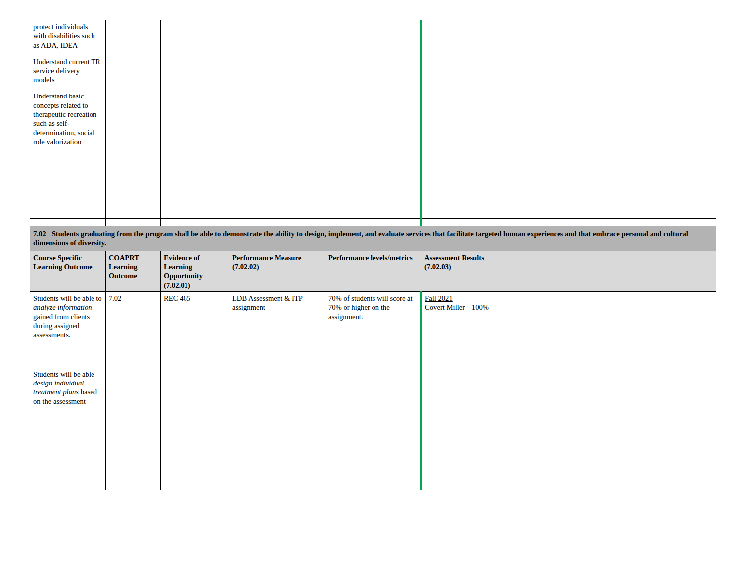| protect individuals with disabilities such as ADA, IDEA Understand current TR service delivery models Understand basic concepts related to therapeutic recreation such as self-determination, social role valorization | | | | | | |
| 7.02 Students graduating from the program shall be able to demonstrate the ability to design, implement, and evaluate services that facilitate targeted human experiences and that embrace personal and cultural dimensions of diversity. |
| Course Specific Learning Outcome | COAPRT Learning Outcome | Evidence of Learning Opportunity (7.02.01) | Performance Measure (7.02.02) | Performance levels/metrics | Assessment Results (7.02.03) | |
| Students will be able to analyze information gained from clients during assigned assessments. Students will be able design individual treatment plans based on the assessment | 7.02 | REC 465 | LDB Assessment & ITP assignment | 70% of students will score at 70% or higher on the assignment. | Fall 2021 Covert Miller – 100% | |